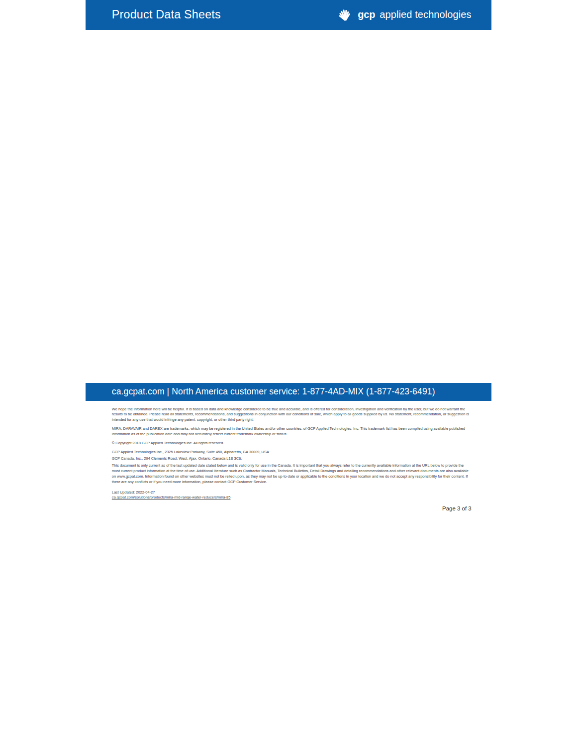Product Data Sheets
gcp applied technologies
ca.gcpat.com | North America customer service: 1-877-4AD-MIX (1-877-423-6491)
We hope the information here will be helpful. It is based on data and knowledge considered to be true and accurate, and is offered for consideration, investigation and verification by the user, but we do not warrant the results to be obtained. Please read all statements, recommendations, and suggestions in conjunction with our conditions of sale, which apply to all goods supplied by us. No statement, recommendation, or suggestion is intended for any use that would infringe any patent, copyright, or other third party right.
MIRA, DARAVAIR and DAREX are trademarks, which may be registered in the United States and/or other countries, of GCP Applied Technologies, Inc. This trademark list has been compiled using available published information as of the publication date and may not accurately reflect current trademark ownership or status.
© Copyright 2018 GCP Applied Technologies Inc. All rights reserved.
GCP Applied Technologies Inc., 2325 Lakeview Parkway, Suite 450, Alpharetta, GA 30009, USA
GCP Canada, Inc., 294 Clements Road, West, Ajax, Ontario, Canada L1S 3C6.
This document is only current as of the last updated date stated below and is valid only for use in the Canada. It is important that you always refer to the currently available information at the URL below to provide the most current product information at the time of use. Additional literature such as Contractor Manuals, Technical Bulletins, Detail Drawings and detailing recommendations and other relevant documents are also available on www.gcpat.com. Information found on other websites must not be relied upon, as they may not be up-to-date or applicable to the conditions in your location and we do not accept any responsibility for their content. If there are any conflicts or if you need more information, please contact GCP Customer Service.
Last Updated: 2022-04-27
ca.gcpat.com/solutions/products/mira-mid-range-water-reducers/mira-85
Page 3 of 3